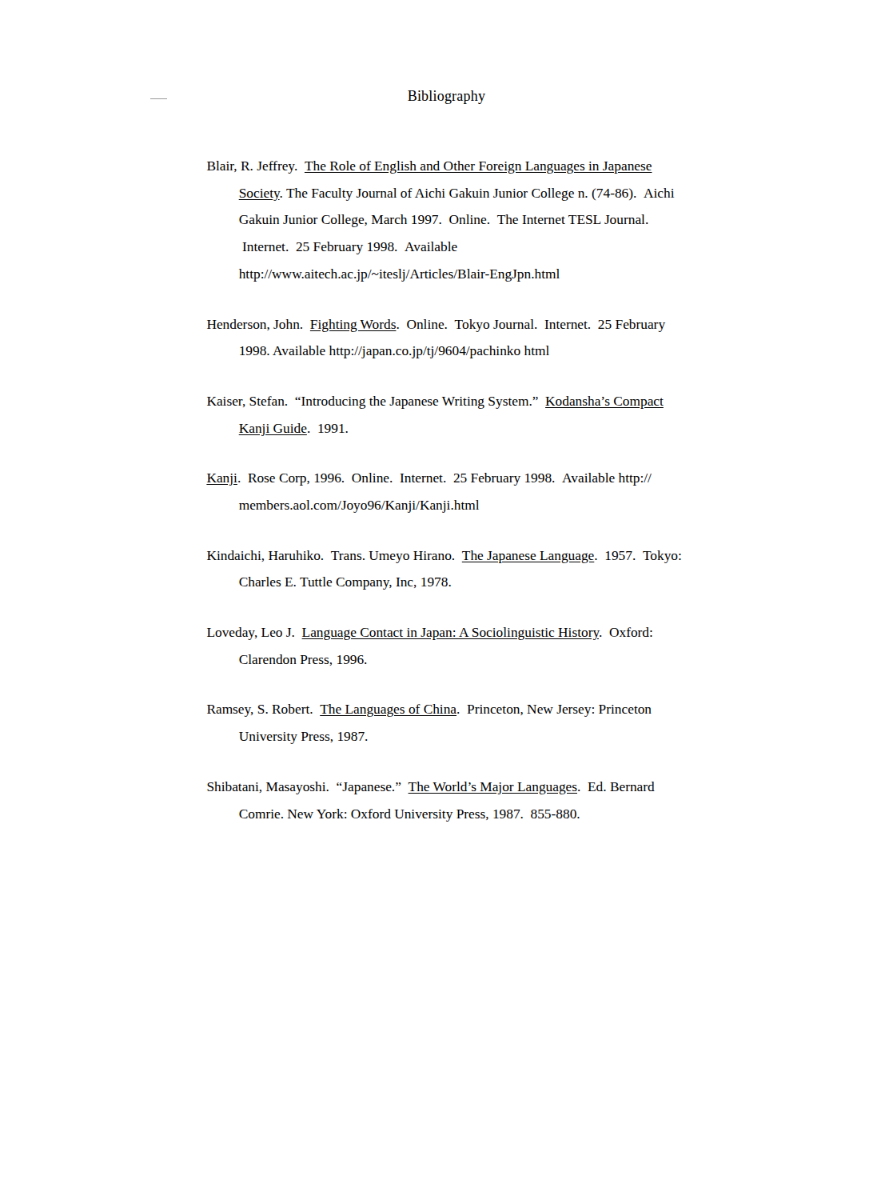Bibliography
Blair, R. Jeffrey. The Role of English and Other Foreign Languages in Japanese Society. The Faculty Journal of Aichi Gakuin Junior College n. (74-86). Aichi Gakuin Junior College, March 1997. Online. The Internet TESL Journal. Internet. 25 February 1998. Available http://www.aitech.ac.jp/~iteslj/Articles/Blair-EngJpn.html
Henderson, John. Fighting Words. Online. Tokyo Journal. Internet. 25 February 1998. Available http://japan.co.jp/tj/9604/pachinko html
Kaiser, Stefan. “Introducing the Japanese Writing System.” Kodansha’s Compact Kanji Guide. 1991.
Kanji. Rose Corp, 1996. Online. Internet. 25 February 1998. Available http:// members.aol.com/Joyo96/Kanji/Kanji.html
Kindaichi, Haruhiko. Trans. Umeyo Hirano. The Japanese Language. 1957. Tokyo: Charles E. Tuttle Company, Inc, 1978.
Loveday, Leo J. Language Contact in Japan: A Sociolinguistic History. Oxford: Clarendon Press, 1996.
Ramsey, S. Robert. The Languages of China. Princeton, New Jersey: Princeton University Press, 1987.
Shibatani, Masayoshi. “Japanese.” The World’s Major Languages. Ed. Bernard Comrie. New York: Oxford University Press, 1987. 855-880.